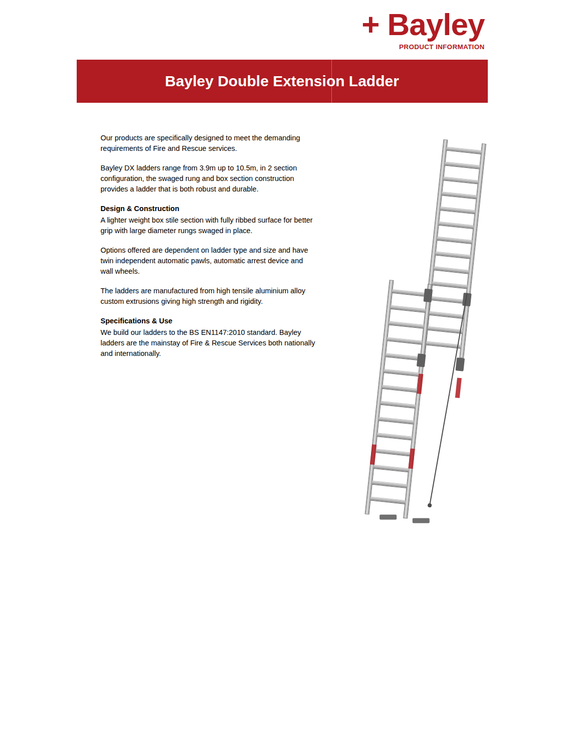+ Bayley
PRODUCT INFORMATION
Bayley Double Extension Ladder
Our products are specifically designed to meet the demanding requirements of Fire and Rescue services.
Bayley DX ladders range from 3.9m up to 10.5m, in 2 section configuration, the swaged rung and box section construction provides a ladder that is both robust and durable.
Design & Construction
A lighter weight box stile section with fully ribbed surface for better grip with large diameter rungs swaged in place.
Options offered are dependent on ladder type and size and have twin independent automatic pawls, automatic arrest device and wall wheels.
The ladders are manufactured from high tensile aluminium alloy custom extrusions giving high strength and rigidity.
Specifications & Use
We build our ladders to the BS EN1147:2010 standard. Bayley ladders are the mainstay of Fire & Rescue Services both nationally and internationally.